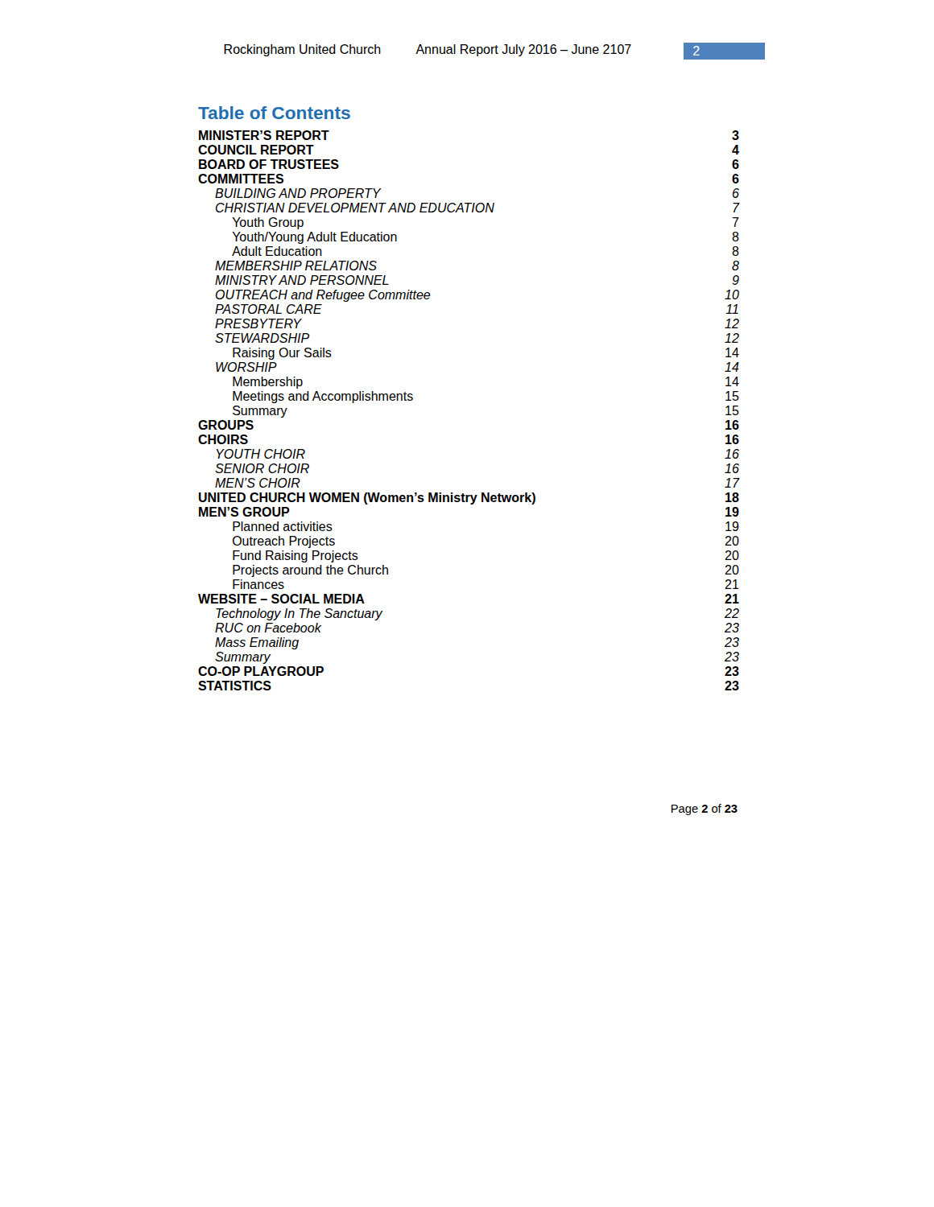Rockingham United Church Annual Report July 2016 – June 2107
2
Table of Contents
| MINISTER’S REPORT | 3 |
| COUNCIL REPORT | 4 |
| BOARD OF TRUSTEES | 6 |
| COMMITTEES | 6 |
| BUILDING AND PROPERTY | 6 |
| CHRISTIAN DEVELOPMENT AND EDUCATION | 7 |
| Youth Group | 7 |
| Youth/Young Adult Education | 8 |
| Adult Education | 8 |
| MEMBERSHIP RELATIONS | 8 |
| MINISTRY AND PERSONNEL | 9 |
| OUTREACH and Refugee Committee | 10 |
| PASTORAL CARE | 11 |
| PRESBYTERY | 12 |
| STEWARDSHIP | 12 |
| Raising Our Sails | 14 |
| WORSHIP | 14 |
| Membership | 14 |
| Meetings and Accomplishments | 15 |
| Summary | 15 |
| GROUPS | 16 |
| CHOIRS | 16 |
| YOUTH CHOIR | 16 |
| SENIOR CHOIR | 16 |
| MEN’S CHOIR | 17 |
| UNITED CHURCH WOMEN (Women’s Ministry Network) | 18 |
| MEN’S GROUP | 19 |
| Planned activities | 19 |
| Outreach Projects | 20 |
| Fund Raising Projects | 20 |
| Projects around the Church | 20 |
| Finances | 21 |
| WEBSITE – SOCIAL MEDIA | 21 |
| Technology In The Sanctuary | 22 |
| RUC on Facebook | 23 |
| Mass Emailing | 23 |
| Summary | 23 |
| CO-OP PLAYGROUP | 23 |
| STATISTICS | 23 |
Page 2 of 23